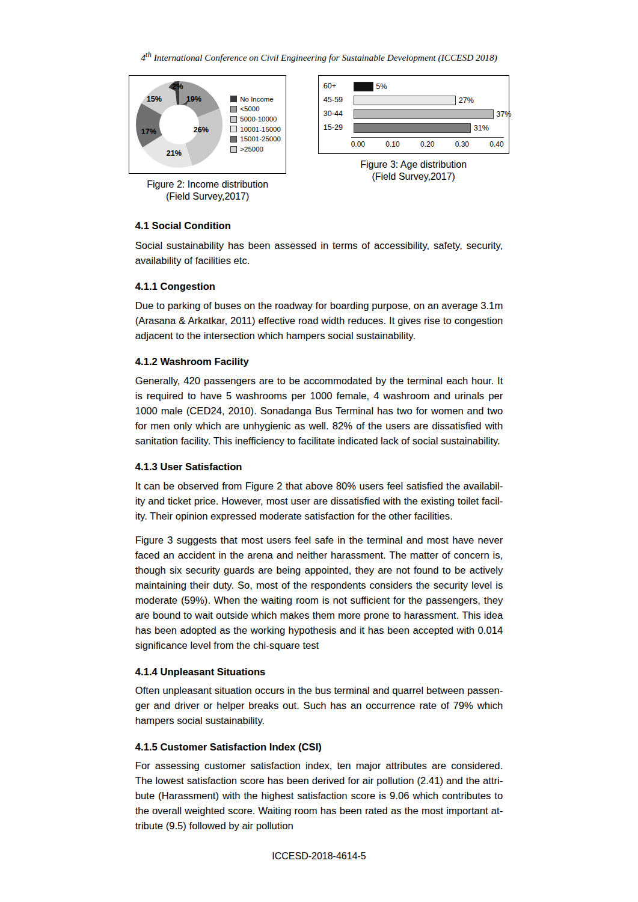4th International Conference on Civil Engineering for Sustainable Development (ICCESD 2018)
19% 26% 21% 17% 15% 2%
No Income
<5000
5000-10000
10001-15000
15001-25000
>25000
Figure 2: Income distribution
(Field Survey,2017)
| 60+ | 5% |
| 45-59 | 27% |
| 30-44 | 37% |
| 15-29 | 31% |
0.000.100.200.300.40
Figure 3: Age distribution
(Field Survey,2017)
4.1 Social Condition
Social sustainability has been assessed in terms of accessibility, safety, security, availability of facilities etc.
4.1.1 Congestion
Due to parking of buses on the roadway for boarding purpose, on an average 3.1m (Arasana & Arkatkar, 2011) effective road width reduces. It gives rise to congestion adjacent to the intersection which hampers social sustainability.
4.1.2 Washroom Facility
Generally, 420 passengers are to be accommodated by the terminal each hour. It is required to have 5 washrooms per 1000 female, 4 washroom and urinals per 1000 male (CED24, 2010). Sonadanga Bus Terminal has two for women and two for men only which are unhygienic as well. 82% of the users are dissatisfied with sanitation facility. This inefficiency to facilitate indicated lack of social sustainability.
4.1.3 User Satisfaction
It can be observed from Figure 2 that above 80% users feel satisfied the availability and ticket price. However, most user are dissatisfied with the existing toilet facility. Their opinion expressed moderate satisfaction for the other facilities.
Figure 3 suggests that most users feel safe in the terminal and most have never faced an accident in the arena and neither harassment. The matter of concern is, though six security guards are being appointed, they are not found to be actively maintaining their duty. So, most of the respondents considers the security level is moderate (59%). When the waiting room is not sufficient for the passengers, they are bound to wait outside which makes them more prone to harassment. This idea has been adopted as the working hypothesis and it has been accepted with 0.014 significance level from the chi-square test
4.1.4 Unpleasant Situations
Often unpleasant situation occurs in the bus terminal and quarrel between passenger and driver or helper breaks out. Such has an occurrence rate of 79% which hampers social sustainability.
4.1.5 Customer Satisfaction Index (CSI)
For assessing customer satisfaction index, ten major attributes are considered. The lowest satisfaction score has been derived for air pollution (2.41) and the attribute (Harassment) with the highest satisfaction score is 9.06 which contributes to the overall weighted score. Waiting room has been rated as the most important attribute (9.5) followed by air pollution
ICCESD-2018-4614-5